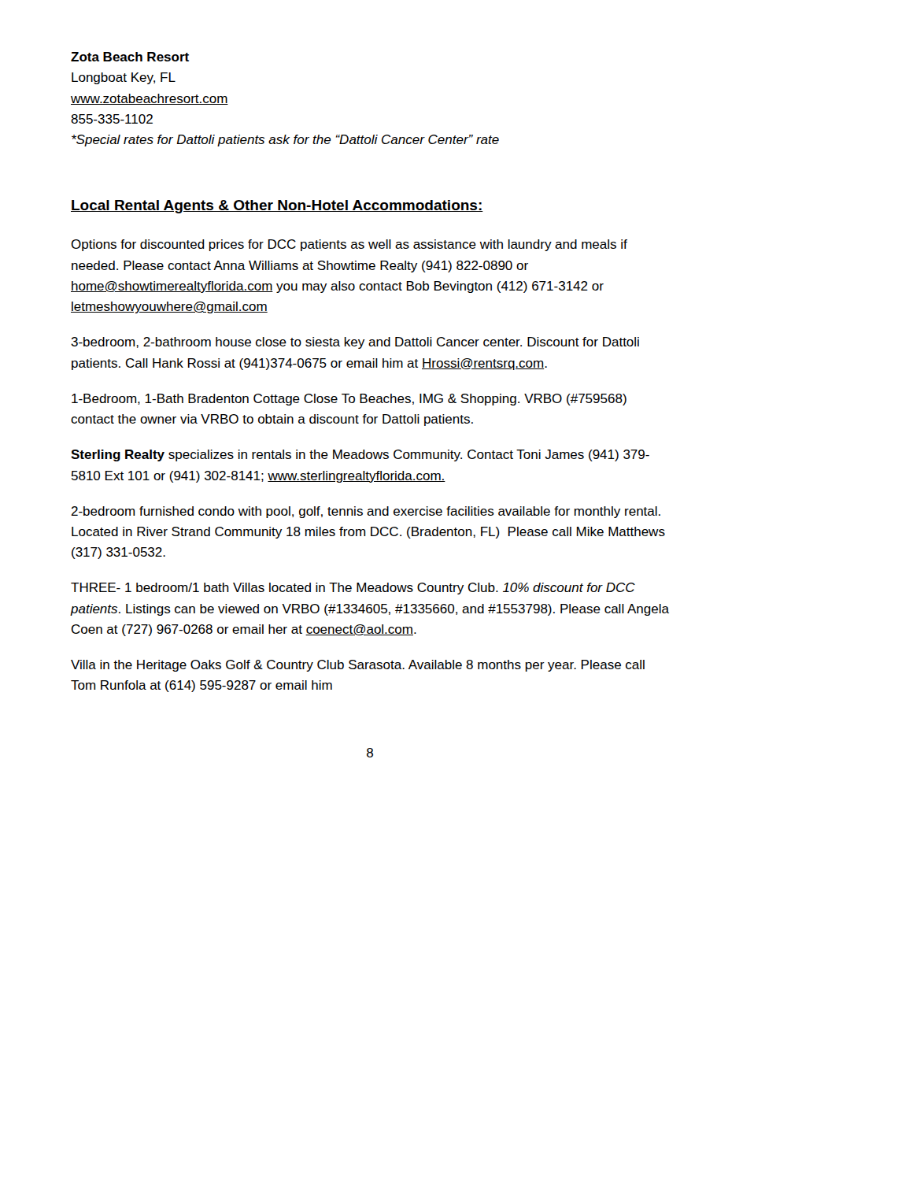Zota Beach Resort
Longboat Key, FL
www.zotabeachresort.com
855-335-1102
*Special rates for Dattoli patients ask for the “Dattoli Cancer Center” rate
Local Rental Agents & Other Non-Hotel Accommodations:
Options for discounted prices for DCC patients as well as assistance with laundry and meals if needed. Please contact Anna Williams at Showtime Realty (941) 822-0890 or home@showtimerealtyflorida.com you may also contact Bob Bevington (412) 671-3142 or letmeshowyouwhere@gmail.com
3-bedroom, 2-bathroom house close to siesta key and Dattoli Cancer center. Discount for Dattoli patients. Call Hank Rossi at (941)374-0675 or email him at Hrossi@rentsrq.com.
1-Bedroom, 1-Bath Bradenton Cottage Close To Beaches, IMG & Shopping. VRBO (#759568) contact the owner via VRBO to obtain a discount for Dattoli patients.
Sterling Realty specializes in rentals in the Meadows Community. Contact Toni James (941) 379-5810 Ext 101 or (941) 302-8141; www.sterlingrealtyflorida.com.
2-bedroom furnished condo with pool, golf, tennis and exercise facilities available for monthly rental. Located in River Strand Community 18 miles from DCC. (Bradenton, FL) Please call Mike Matthews (317) 331-0532.
THREE- 1 bedroom/1 bath Villas located in The Meadows Country Club. 10% discount for DCC patients. Listings can be viewed on VRBO (#1334605, #1335660, and #1553798). Please call Angela Coen at (727) 967-0268 or email her at coenect@aol.com.
Villa in the Heritage Oaks Golf & Country Club Sarasota. Available 8 months per year. Please call Tom Runfola at (614) 595-9287 or email him
8